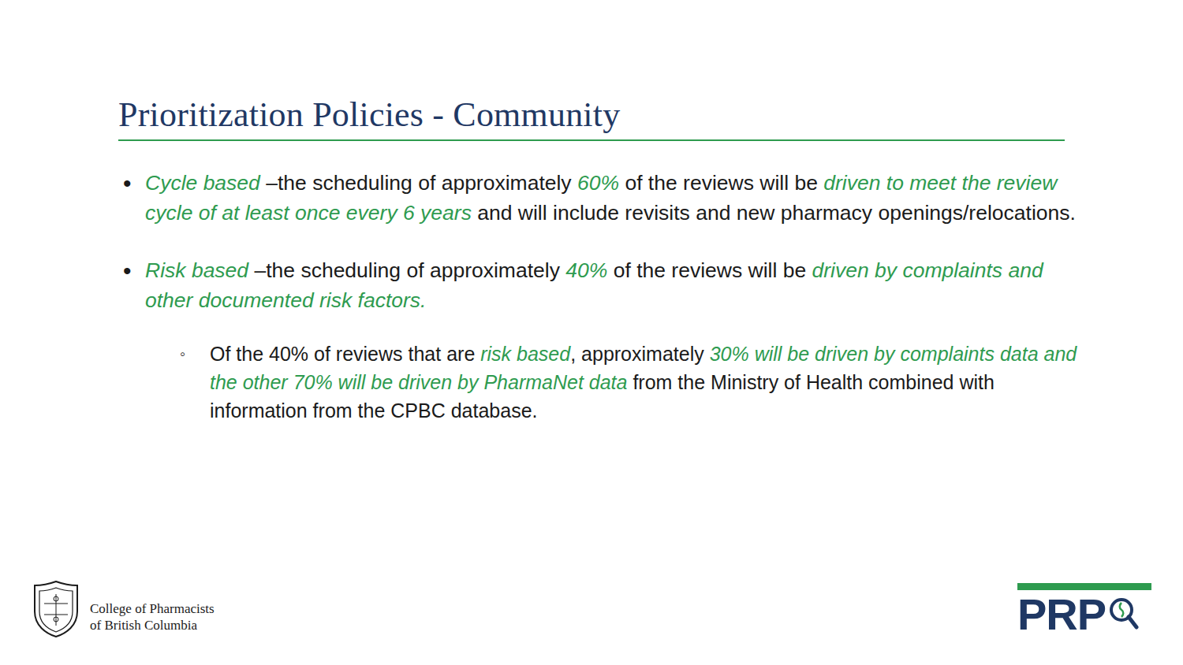Prioritization Policies - Community
Cycle based –the scheduling of approximately 60% of the reviews will be driven to meet the review cycle of at least once every 6 years and will include revisits and new pharmacy openings/relocations.
Risk based –the scheduling of approximately 40% of the reviews will be driven by complaints and other documented risk factors.
Of the 40% of reviews that are risk based, approximately 30% will be driven by complaints data and the other 70% will be driven by PharmaNet data from the Ministry of Health combined with information from the CPBC database.
College of Pharmacists
of British Columbia
PRP